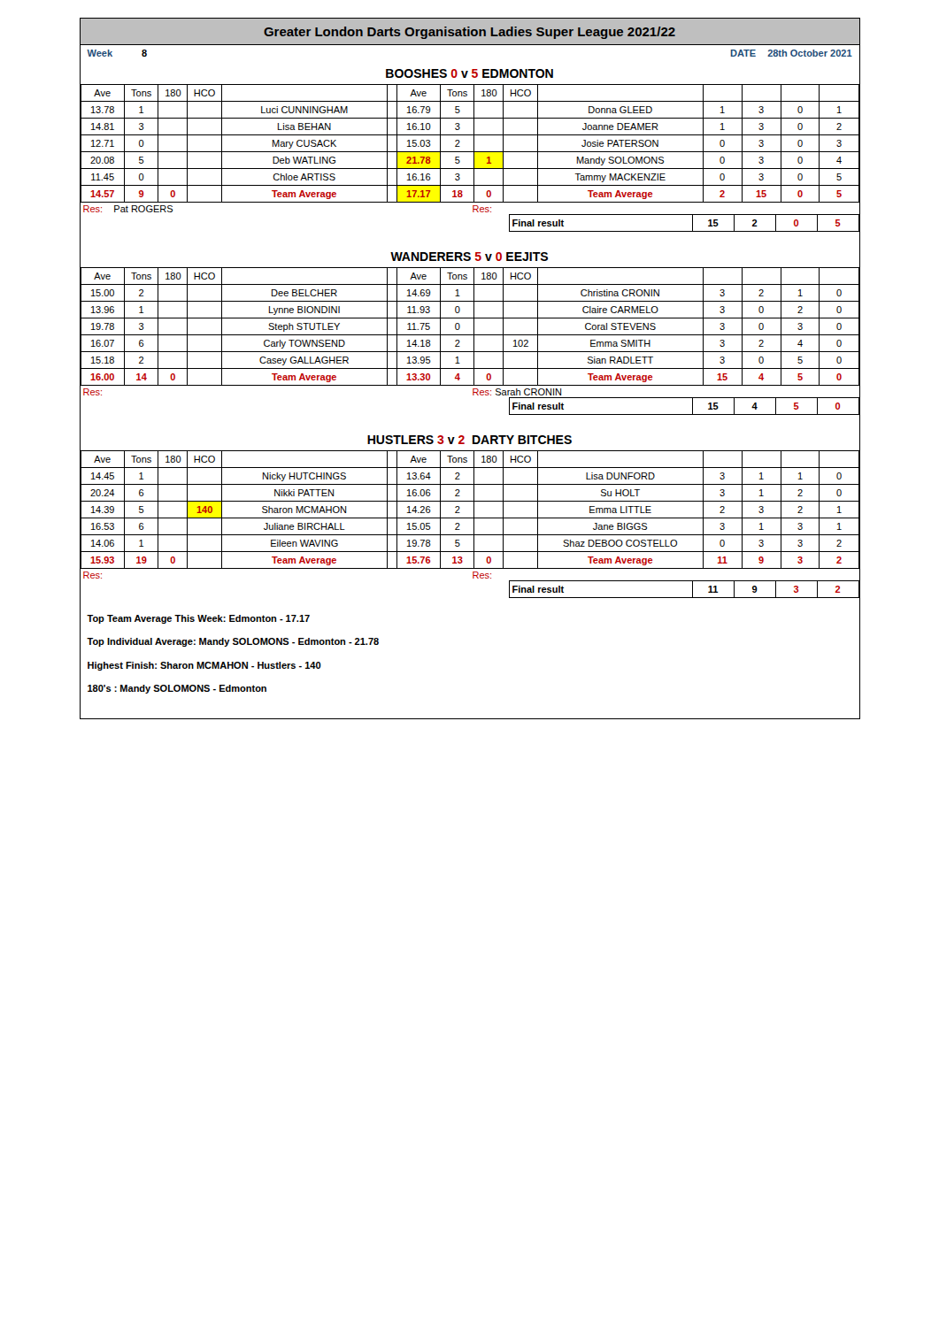Greater London Darts Organisation Ladies Super League 2021/22
Week 8
DATE 28th October 2021
BOOSHES 0 v 5 EDMONTON
| Ave | Tons | 180 | HCO | | | Ave | Tons | 180 | HCO | | | | | |
| 13.78 | 1 | | | Luci CUNNINGHAM | | 16.79 | 5 | | | Donna GLEED | 1 | 3 | 0 | 1 |
| 14.81 | 3 | | | Lisa BEHAN | | 16.10 | 3 | | | Joanne DEAMER | 1 | 3 | 0 | 2 |
| 12.71 | 0 | | | Mary CUSACK | | 15.03 | 2 | | | Josie PATERSON | 0 | 3 | 0 | 3 |
| 20.08 | 5 | | | Deb WATLING | | 21.78 | 5 | 1 | | Mandy SOLOMONS | 0 | 3 | 0 | 4 |
| 11.45 | 0 | | | Chloe ARTISS | | 16.16 | 3 | | | Tammy MACKENZIE | 0 | 3 | 0 | 5 |
| 14.57 | 9 | 0 | | Team Average | | 17.17 | 18 | 0 | | Team Average | 2 | 15 | 0 | 5 |
Res: Pat ROGERS
Res:
| Final result | 15 | 2 | 0 | 5 |
WANDERERS 5 v 0 EEJITS
| Ave | Tons | 180 | HCO | | | Ave | Tons | 180 | HCO | | | | | |
| 15.00 | 2 | | | Dee BELCHER | | 14.69 | 1 | | | Christina CRONIN | 3 | 2 | 1 | 0 |
| 13.96 | 1 | | | Lynne BIONDINI | | 11.93 | 0 | | | Claire CARMELO | 3 | 0 | 2 | 0 |
| 19.78 | 3 | | | Steph STUTLEY | | 11.75 | 0 | | | Coral STEVENS | 3 | 0 | 3 | 0 |
| 16.07 | 6 | | | Carly TOWNSEND | | 14.18 | 2 | | 102 | Emma SMITH | 3 | 2 | 4 | 0 |
| 15.18 | 2 | | | Casey GALLAGHER | | 13.95 | 1 | | | Sian RADLETT | 3 | 0 | 5 | 0 |
| 16.00 | 14 | 0 | | Team Average | | 13.30 | 4 | 0 | | Team Average | 15 | 4 | 5 | 0 |
Res:
Res: Sarah CRONIN
| Final result | 15 | 4 | 5 | 0 |
HUSTLERS 3 v 2 DARTY BITCHES
| Ave | Tons | 180 | HCO | | | Ave | Tons | 180 | HCO | | | | | |
| 14.45 | 1 | | | Nicky HUTCHINGS | | 13.64 | 2 | | | Lisa DUNFORD | 3 | 1 | 1 | 0 |
| 20.24 | 6 | | | Nikki PATTEN | | 16.06 | 2 | | | Su HOLT | 3 | 1 | 2 | 0 |
| 14.39 | 5 | | 140 | Sharon MCMAHON | | 14.26 | 2 | | | Emma LITTLE | 2 | 3 | 2 | 1 |
| 16.53 | 6 | | | Juliane BIRCHALL | | 15.05 | 2 | | | Jane BIGGS | 3 | 1 | 3 | 1 |
| 14.06 | 1 | | | Eileen WAVING | | 19.78 | 5 | | | Shaz DEBOO COSTELLO | 0 | 3 | 3 | 2 |
| 15.93 | 19 | 0 | | Team Average | | 15.76 | 13 | 0 | | Team Average | 11 | 9 | 3 | 2 |
Res:
Res:
| Final result | 11 | 9 | 3 | 2 |
Top Team Average This Week: Edmonton - 17.17
Top Individual Average: Mandy SOLOMONS - Edmonton - 21.78
Highest Finish: Sharon MCMAHON - Hustlers - 140
180's : Mandy SOLOMONS - Edmonton